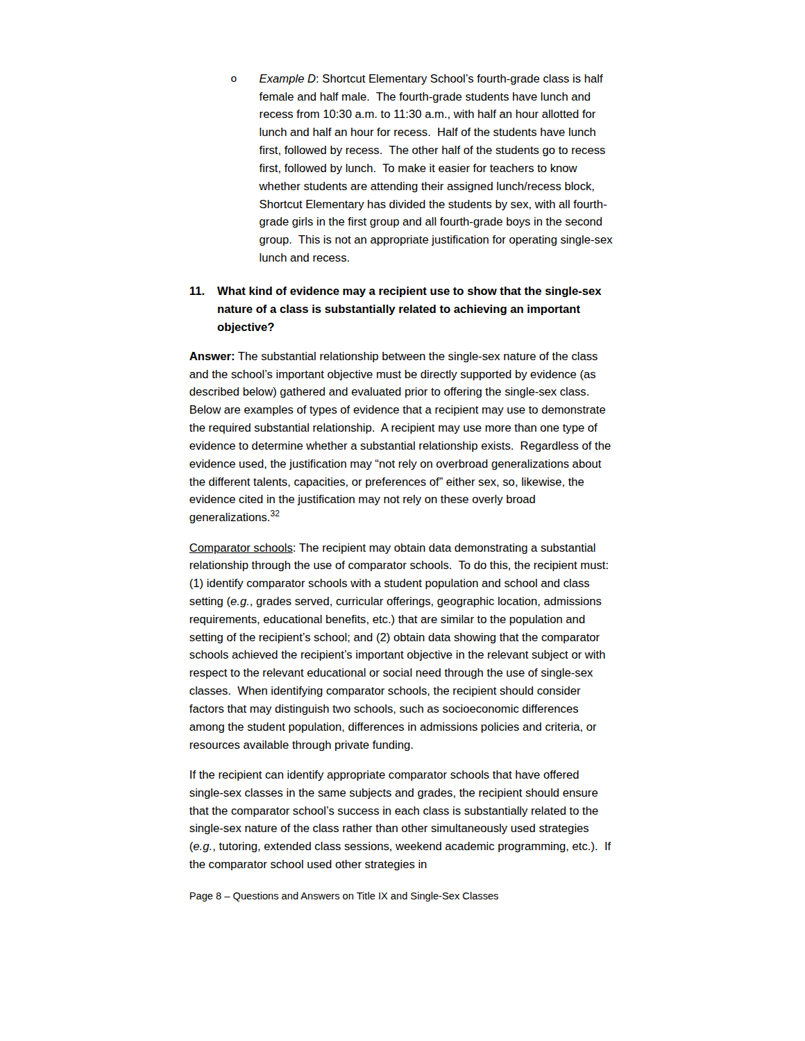o
Example D: Shortcut Elementary School’s fourth-grade class is half female and half male. The fourth-grade students have lunch and recess from 10:30 a.m. to 11:30 a.m., with half an hour allotted for lunch and half an hour for recess. Half of the students have lunch first, followed by recess. The other half of the students go to recess first, followed by lunch. To make it easier for teachers to know whether students are attending their assigned lunch/recess block, Shortcut Elementary has divided the students by sex, with all fourth-grade girls in the first group and all fourth-grade boys in the second group. This is not an appropriate justification for operating single-sex lunch and recess.
11. What kind of evidence may a recipient use to show that the single-sex nature of a class is substantially related to achieving an important objective?
Answer: The substantial relationship between the single-sex nature of the class and the school’s important objective must be directly supported by evidence (as described below) gathered and evaluated prior to offering the single-sex class. Below are examples of types of evidence that a recipient may use to demonstrate the required substantial relationship. A recipient may use more than one type of evidence to determine whether a substantial relationship exists. Regardless of the evidence used, the justification may “not rely on overbroad generalizations about the different talents, capacities, or preferences of” either sex, so, likewise, the evidence cited in the justification may not rely on these overly broad generalizations.32
Comparator schools: The recipient may obtain data demonstrating a substantial relationship through the use of comparator schools. To do this, the recipient must: (1) identify comparator schools with a student population and school and class setting (e.g., grades served, curricular offerings, geographic location, admissions requirements, educational benefits, etc.) that are similar to the population and setting of the recipient’s school; and (2) obtain data showing that the comparator schools achieved the recipient’s important objective in the relevant subject or with respect to the relevant educational or social need through the use of single-sex classes. When identifying comparator schools, the recipient should consider factors that may distinguish two schools, such as socioeconomic differences among the student population, differences in admissions policies and criteria, or resources available through private funding.
If the recipient can identify appropriate comparator schools that have offered single-sex classes in the same subjects and grades, the recipient should ensure that the comparator school’s success in each class is substantially related to the single-sex nature of the class rather than other simultaneously used strategies (e.g., tutoring, extended class sessions, weekend academic programming, etc.). If the comparator school used other strategies in
Page 8 – Questions and Answers on Title IX and Single-Sex Classes